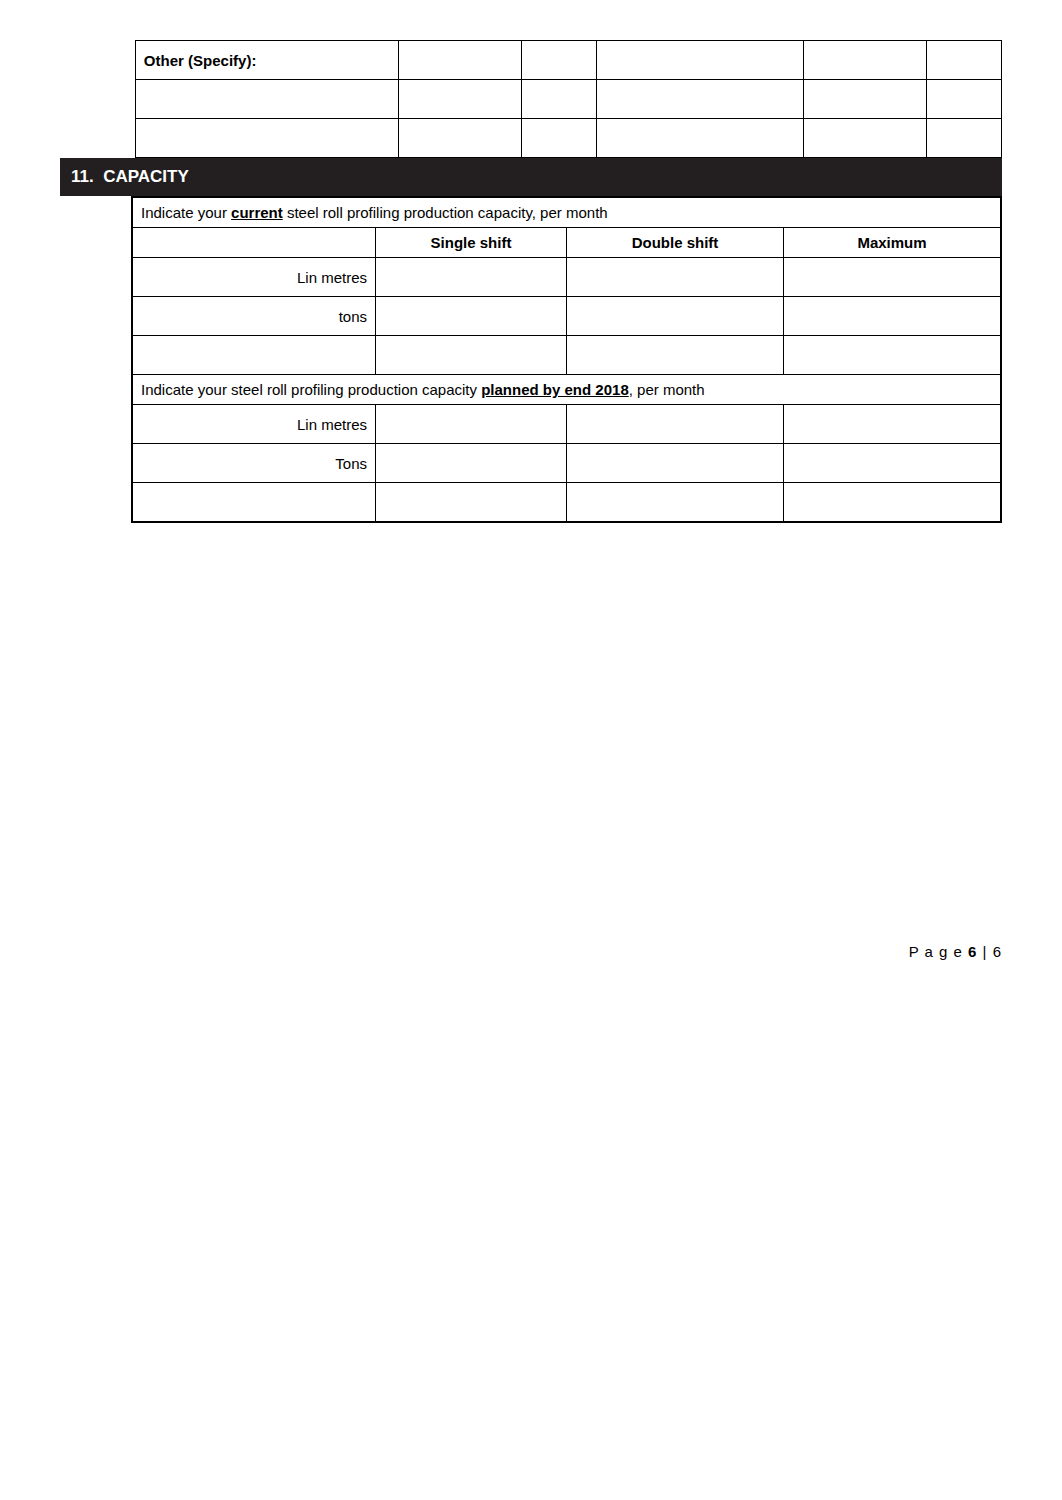| | Other (Specify): | | | | | |
| 11. CAPACITY |
| | / Indicate your current steel roll profiling production capacity, per month / / / Single shift / Double shift / Maximum / / Lin metres / / / / / tons / / / / / Indicate your steel roll profiling production capacity planned by end 2018 , per month / / Lin metres / / / / / Tons / / / / |
P a g e 6 | 6